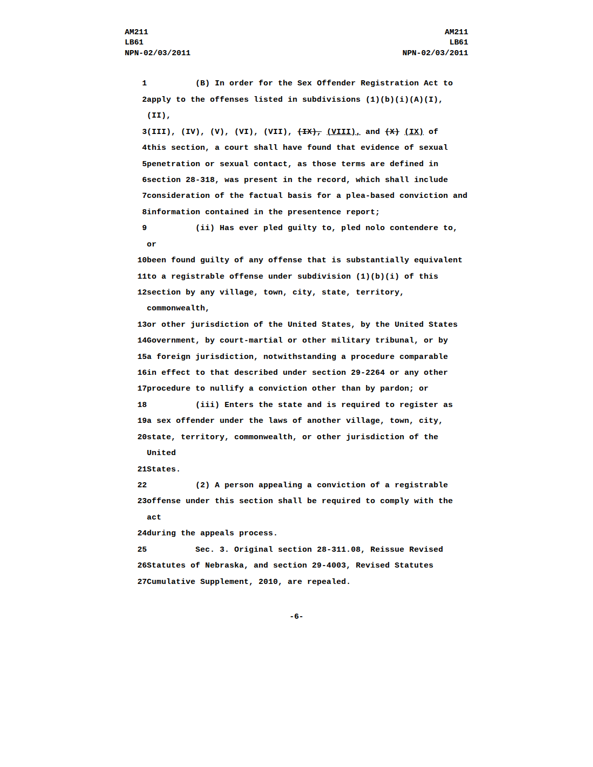AM211 AM211
LB61 LB61
NPN-02/03/2011 NPN-02/03/2011
| 1 | (B) In order for the Sex Offender Registration Act to |
| 2 | apply to the offenses listed in subdivisions (1)(b)(i)(A)(I), (II), |
| 3 | (III), (IV), (V), (VI), (VII), (IX), (VIII), and (X) (IX) of |
| 4 | this section, a court shall have found that evidence of sexual |
| 5 | penetration or sexual contact, as those terms are defined in |
| 6 | section 28-318, was present in the record, which shall include |
| 7 | consideration of the factual basis for a plea-based conviction and |
| 8 | information contained in the presentence report; |
| 9 | (ii) Has ever pled guilty to, pled nolo contendere to, or |
| 10 | been found guilty of any offense that is substantially equivalent |
| 11 | to a registrable offense under subdivision (1)(b)(i) of this |
| 12 | section by any village, town, city, state, territory, commonwealth, |
| 13 | or other jurisdiction of the United States, by the United States |
| 14 | Government, by court-martial or other military tribunal, or by |
| 15 | a foreign jurisdiction, notwithstanding a procedure comparable |
| 16 | in effect to that described under section 29-2264 or any other |
| 17 | procedure to nullify a conviction other than by pardon; or |
| 18 | (iii) Enters the state and is required to register as |
| 19 | a sex offender under the laws of another village, town, city, |
| 20 | state, territory, commonwealth, or other jurisdiction of the United |
| 21 | States. |
| 22 | (2) A person appealing a conviction of a registrable |
| 23 | offense under this section shall be required to comply with the act |
| 24 | during the appeals process. |
| 25 | Sec. 3. Original section 28-311.08, Reissue Revised |
| 26 | Statutes of Nebraska, and section 29-4003, Revised Statutes |
| 27 | Cumulative Supplement, 2010, are repealed. |
-6-